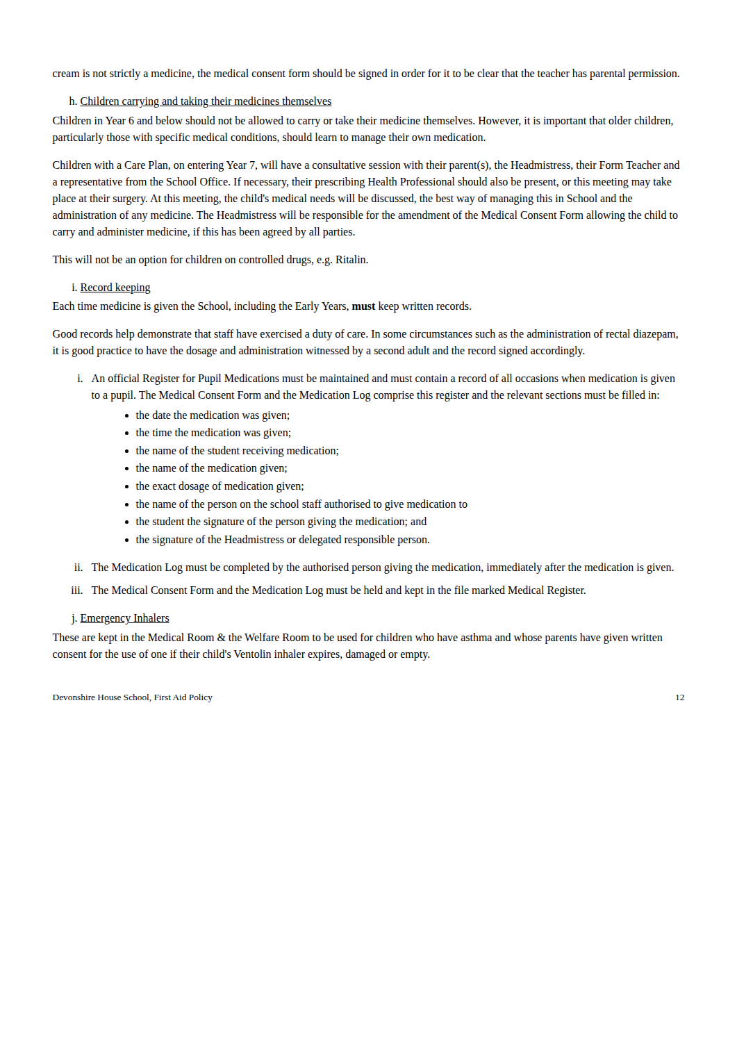cream is not strictly a medicine, the medical consent form should be signed in order for it to be clear that the teacher has parental permission.
Children carrying and taking their medicines themselves
Children in Year 6 and below should not be allowed to carry or take their medicine themselves. However, it is important that older children, particularly those with specific medical conditions, should learn to manage their own medication.
Children with a Care Plan, on entering Year 7, will have a consultative session with their parent(s), the Headmistress, their Form Teacher and a representative from the School Office. If necessary, their prescribing Health Professional should also be present, or this meeting may take place at their surgery. At this meeting, the child's medical needs will be discussed, the best way of managing this in School and the administration of any medicine. The Headmistress will be responsible for the amendment of the Medical Consent Form allowing the child to carry and administer medicine, if this has been agreed by all parties.
This will not be an option for children on controlled drugs, e.g. Ritalin.
Record keeping
Each time medicine is given the School, including the Early Years, must keep written records.
Good records help demonstrate that staff have exercised a duty of care. In some circumstances such as the administration of rectal diazepam, it is good practice to have the dosage and administration witnessed by a second adult and the record signed accordingly.
An official Register for Pupil Medications must be maintained and must contain a record of all occasions when medication is given to a pupil. The Medical Consent Form and the Medication Log comprise this register and the relevant sections must be filled in:
the date the medication was given;
the time the medication was given;
the name of the student receiving medication;
the name of the medication given;
the exact dosage of medication given;
the name of the person on the school staff authorised to give medication to
the student the signature of the person giving the medication; and
the signature of the Headmistress or delegated responsible person.
The Medication Log must be completed by the authorised person giving the medication, immediately after the medication is given.
The Medical Consent Form and the Medication Log must be held and kept in the file marked Medical Register.
Emergency Inhalers
These are kept in the Medical Room & the Welfare Room to be used for children who have asthma and whose parents have given written consent for the use of one if their child's Ventolin inhaler expires, damaged or empty.
Devonshire House School, First Aid Policy 12